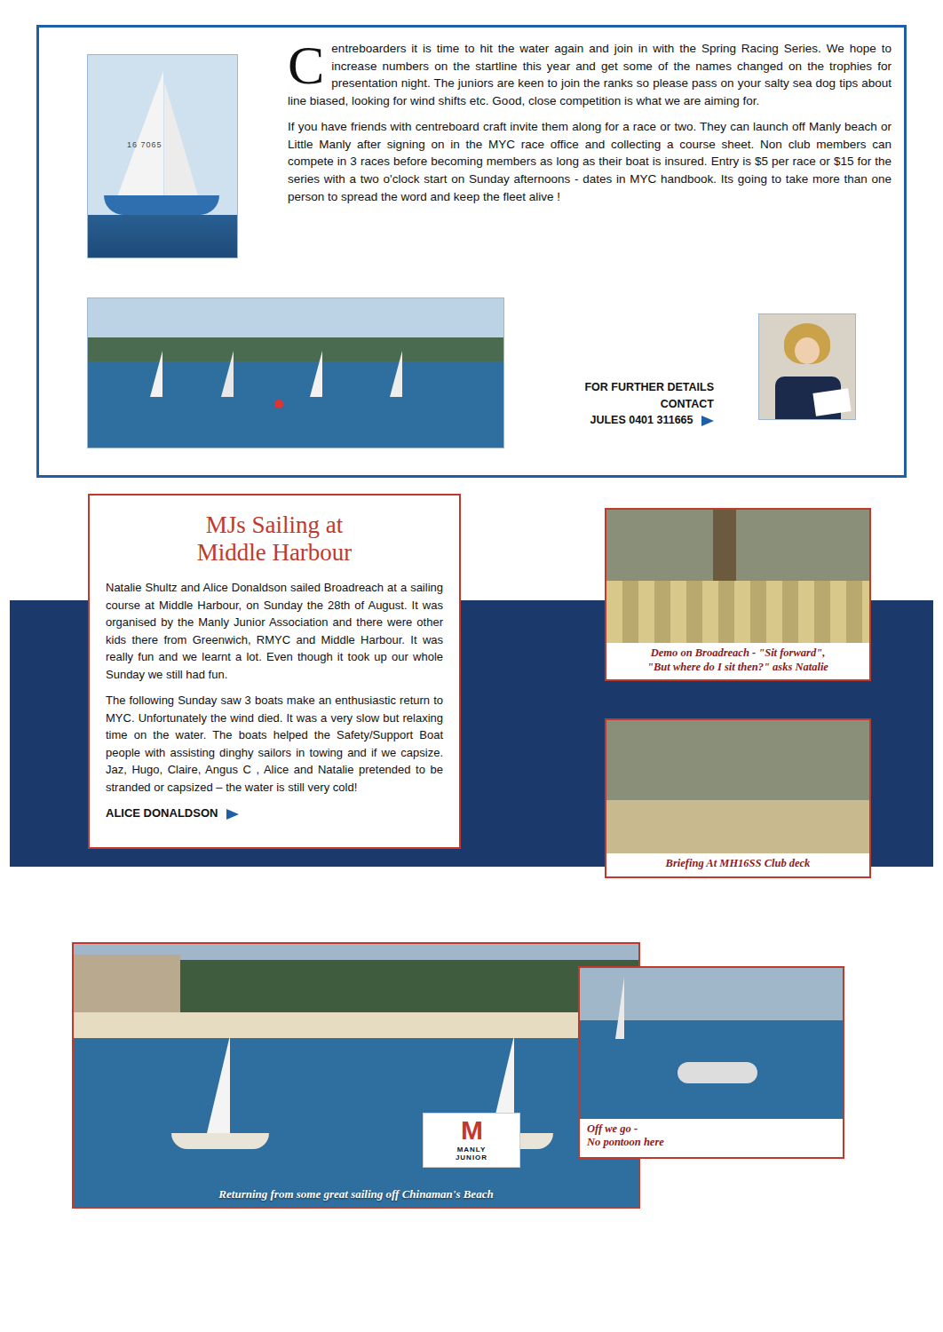16 7065
Centreboarders it is time to hit the water again and join in with the Spring Racing Series. We hope to increase numbers on the startline this year and get some of the names changed on the trophies for presentation night. The juniors are keen to join the ranks so please pass on your salty sea dog tips about line biased, looking for wind shifts etc. Good, close competition is what we are aiming for.
If you have friends with centreboard craft invite them along for a race or two. They can launch off Manly beach or Little Manly after signing on in the MYC race office and collecting a course sheet. Non club members can compete in 3 races before becoming members as long as their boat is insured. Entry is $5 per race or $15 for the series with a two o'clock start on Sunday afternoons - dates in MYC handbook. Its going to take more than one person to spread the word and keep the fleet alive !
FOR FURTHER DETAILS CONTACT
JULES 0401 311665
MJs Sailing at
Middle Harbour
Natalie Shultz and Alice Donaldson sailed Broadreach at a sailing course at Middle Harbour, on Sunday the 28th of August. It was organised by the Manly Junior Association and there were other kids there from Greenwich, RMYC and Middle Harbour. It was really fun and we learnt a lot. Even though it took up our whole Sunday we still had fun.
The following Sunday saw 3 boats make an enthusiastic return to MYC. Unfortunately the wind died. It was a very slow but relaxing time on the water. The boats helped the Safety/Support Boat people with assisting dinghy sailors in towing and if we capsize. Jaz, Hugo, Claire, Angus C , Alice and Natalie pretended to be stranded or capsized – the water is still very cold!
ALICE DONALDSON
Demo on Broadreach - "Sit forward",
"But where do I sit then?" asks Natalie
Briefing At MH16SS Club deck
Returning from some great sailing off Chinaman's Beach
M
MANLY
JUNIOR
Off we go -
No pontoon here